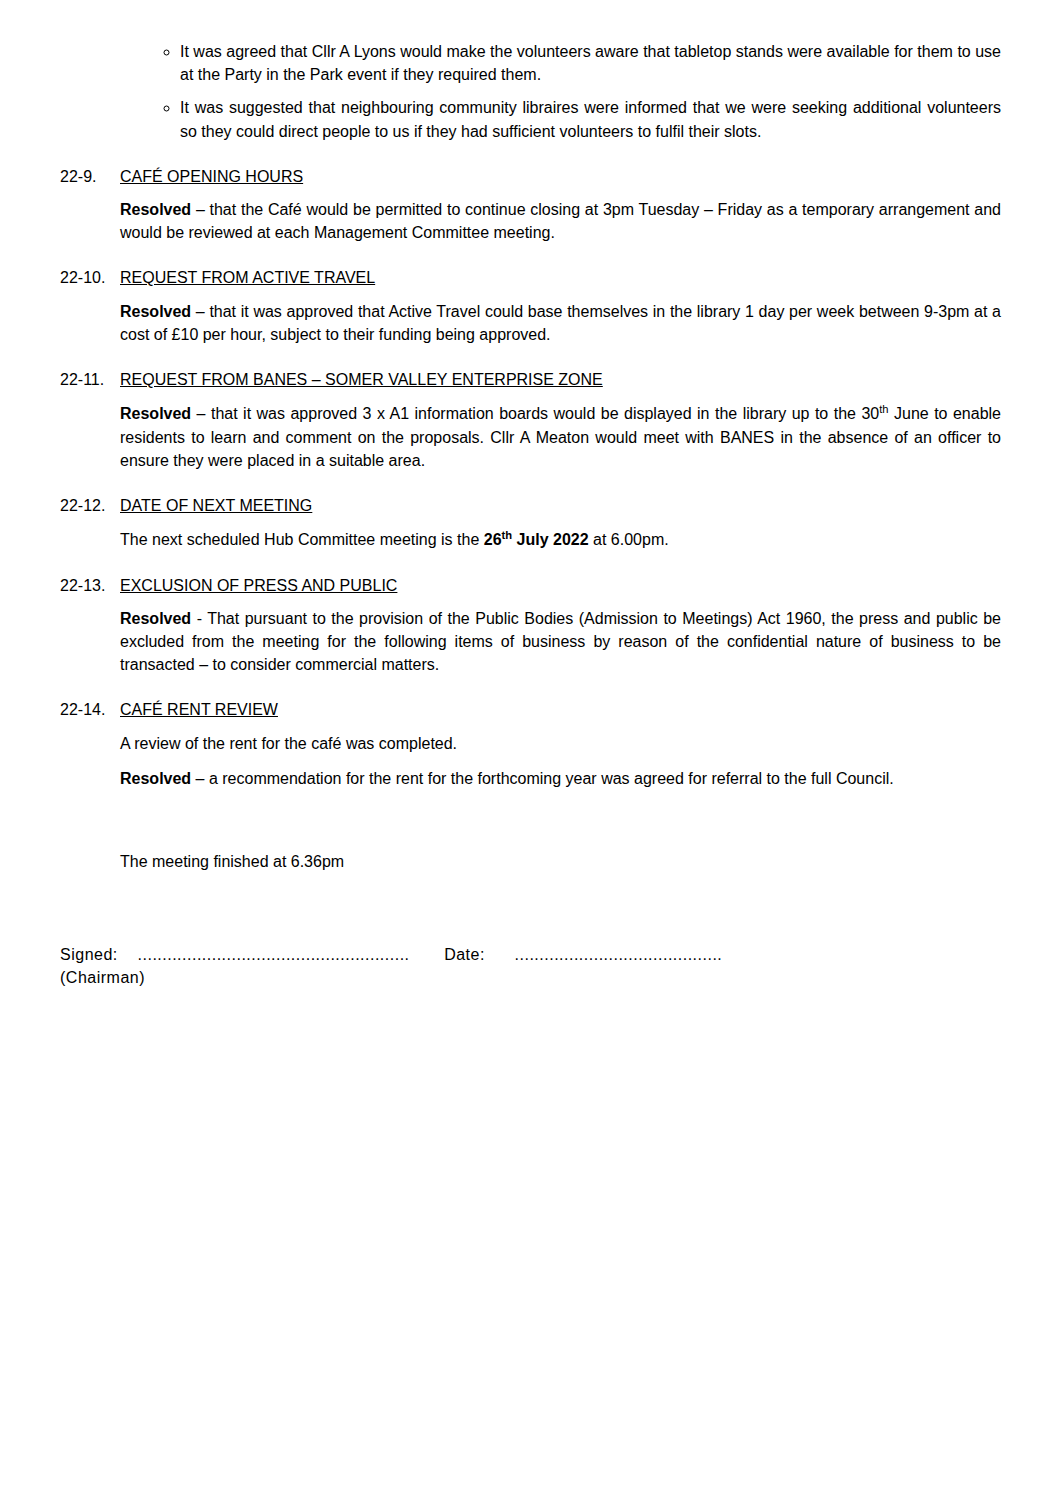It was agreed that Cllr A Lyons would make the volunteers aware that tabletop stands were available for them to use at the Party in the Park event if they required them.
It was suggested that neighbouring community libraires were informed that we were seeking additional volunteers so they could direct people to us if they had sufficient volunteers to fulfil their slots.
22-9. Café Opening Hours
Resolved – that the Café would be permitted to continue closing at 3pm Tuesday – Friday as a temporary arrangement and would be reviewed at each Management Committee meeting.
22-10. Request from Active Travel
Resolved – that it was approved that Active Travel could base themselves in the library 1 day per week between 9-3pm at a cost of £10 per hour, subject to their funding being approved.
22-11. Request from BANES – Somer Valley Enterprise Zone
Resolved – that it was approved 3 x A1 information boards would be displayed in the library up to the 30th June to enable residents to learn and comment on the proposals. Cllr A Meaton would meet with BANES in the absence of an officer to ensure they were placed in a suitable area.
22-12. Date of Next Meeting
The next scheduled Hub Committee meeting is the 26th July 2022 at 6.00pm.
22-13. Exclusion of Press and Public
Resolved - That pursuant to the provision of the Public Bodies (Admission to Meetings) Act 1960, the press and public be excluded from the meeting for the following items of business by reason of the confidential nature of business to be transacted – to consider commercial matters.
22-14. Café Rent Review
A review of the rent for the café was completed.
Resolved – a recommendation for the rent for the forthcoming year was agreed for referral to the full Council.
The meeting finished at 6.36pm
Signed: ....................................................... Date: ..........................................
(Chairman)